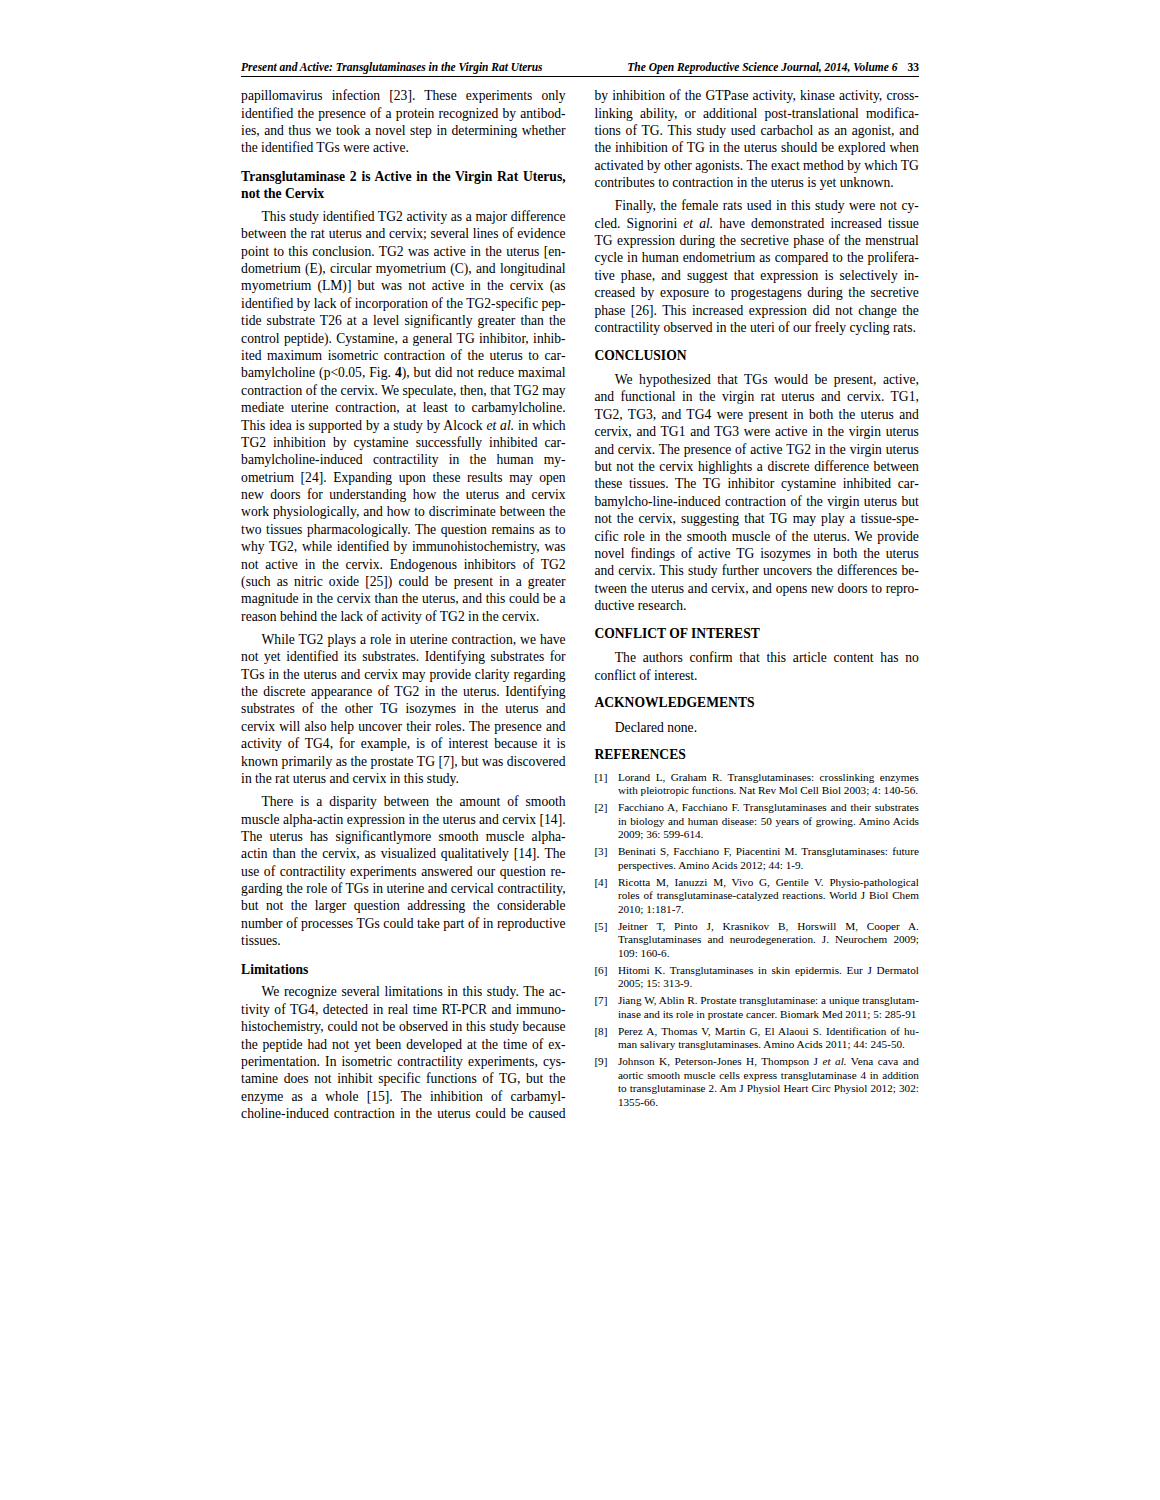Present and Active: Transglutaminases in the Virgin Rat Uterus The Open Reproductive Science Journal, 2014, Volume 633
papillomavirus infection [23]. These experiments only identified the presence of a protein recognized by antibodies, and thus we took a novel step in determining whether the identified TGs were active.
Transglutaminase 2 is Active in the Virgin Rat Uterus, not the Cervix
This study identified TG2 activity as a major difference between the rat uterus and cervix; several lines of evidence point to this conclusion. TG2 was active in the uterus [endometrium (E), circular myometrium (C), and longitudinal myometrium (LM)] but was not active in the cervix (as identified by lack of incorporation of the TG2-specific peptide substrate T26 at a level significantly greater than the control peptide). Cystamine, a general TG inhibitor, inhibited maximum isometric contraction of the uterus to carbamylcholine (p<0.05, Fig. 4), but did not reduce maximal contraction of the cervix. We speculate, then, that TG2 may mediate uterine contraction, at least to carbamylcholine. This idea is supported by a study by Alcock et al. in which TG2 inhibition by cystamine successfully inhibited carbamylcholine-induced contractility in the human myometrium [24]. Expanding upon these results may open new doors for understanding how the uterus and cervix work physiologically, and how to discriminate between the two tissues pharmacologically. The question remains as to why TG2, while identified by immunohistochemistry, was not active in the cervix. Endogenous inhibitors of TG2 (such as nitric oxide [25]) could be present in a greater magnitude in the cervix than the uterus, and this could be a reason behind the lack of activity of TG2 in the cervix.
While TG2 plays a role in uterine contraction, we have not yet identified its substrates. Identifying substrates for TGs in the uterus and cervix may provide clarity regarding the discrete appearance of TG2 in the uterus. Identifying substrates of the other TG isozymes in the uterus and cervix will also help uncover their roles. The presence and activity of TG4, for example, is of interest because it is known primarily as the prostate TG [7], but was discovered in the rat uterus and cervix in this study.
There is a disparity between the amount of smooth muscle alpha-actin expression in the uterus and cervix [14]. The uterus has significantlymore smooth muscle alpha-actin than the cervix, as visualized qualitatively [14]. The use of contractility experiments answered our question regarding the role of TGs in uterine and cervical contractility, but not the larger question addressing the considerable number of processes TGs could take part of in reproductive tissues.
Limitations
We recognize several limitations in this study. The activity of TG4, detected in real time RT-PCR and immuno-histochemistry, could not be observed in this study because the peptide had not yet been developed at the time of experimentation. In isometric contractility experiments, cystamine does not inhibit specific functions of TG, but the enzyme as a whole [15]. The inhibition of carbamylcholine-induced contraction in the uterus could be caused by inhibition of the GTPase activity, kinase activity, cross-linking ability, or additional post-translational modifications of TG. This study used carbachol as an agonist, and the inhibition of TG in the uterus should be explored when activated by other agonists. The exact method by which TG contributes to contraction in the uterus is yet unknown.
Finally, the female rats used in this study were not cycled. Signorini et al. have demonstrated increased tissue TG expression during the secretive phase of the menstrual cycle in human endometrium as compared to the proliferative phase, and suggest that expression is selectively increased by exposure to progestagens during the secretive phase [26]. This increased expression did not change the contractility observed in the uteri of our freely cycling rats.
Conclusion
We hypothesized that TGs would be present, active, and functional in the virgin rat uterus and cervix. TG1, TG2, TG3, and TG4 were present in both the uterus and cervix, and TG1 and TG3 were active in the virgin uterus and cervix. The presence of active TG2 in the virgin uterus but not the cervix highlights a discrete difference between these tissues. The TG inhibitor cystamine inhibited carbamylcho-line-induced contraction of the virgin uterus but not the cervix, suggesting that TG may play a tissue-specific role in the smooth muscle of the uterus. We provide novel findings of active TG isozymes in both the uterus and cervix. This study further uncovers the differences between the uterus and cervix, and opens new doors to reproductive research.
Conflict of Interest
The authors confirm that this article content has no conflict of interest.
Acknowledgements
Declared none.
References
[1] Lorand L, Graham R. Transglutaminases: crosslinking enzymes with pleiotropic functions. Nat Rev Mol Cell Biol 2003; 4: 140-56.
[2] Facchiano A, Facchiano F. Transglutaminases and their substrates in biology and human disease: 50 years of growing. Amino Acids 2009; 36: 599-614.
[3] Beninati S, Facchiano F, Piacentini M. Transglutaminases: future perspectives. Amino Acids 2012; 44: 1-9.
[4] Ricotta M, Ianuzzi M, Vivo G, Gentile V. Physio-pathological roles of transglutaminase-catalyzed reactions. World J Biol Chem 2010; 1:181-7.
[5] Jeitner T, Pinto J, Krasnikov B, Horswill M, Cooper A. Transglutaminases and neurodegeneration. J. Neurochem 2009; 109: 160-6.
[6] Hitomi K. Transglutaminases in skin epidermis. Eur J Dermatol 2005; 15: 313-9.
[7] Jiang W, Ablin R. Prostate transglutaminase: a unique transglutaminase and its role in prostate cancer. Biomark Med 2011; 5: 285-91
[8] Perez A, Thomas V, Martin G, El Alaoui S. Identification of human salivary transglutaminases. Amino Acids 2011; 44: 245-50.
[9] Johnson K, Peterson-Jones H, Thompson J et al. Vena cava and aortic smooth muscle cells express transglutaminase 4 in addition to transglutaminase 2. Am J Physiol Heart Circ Physiol 2012; 302: 1355-66.